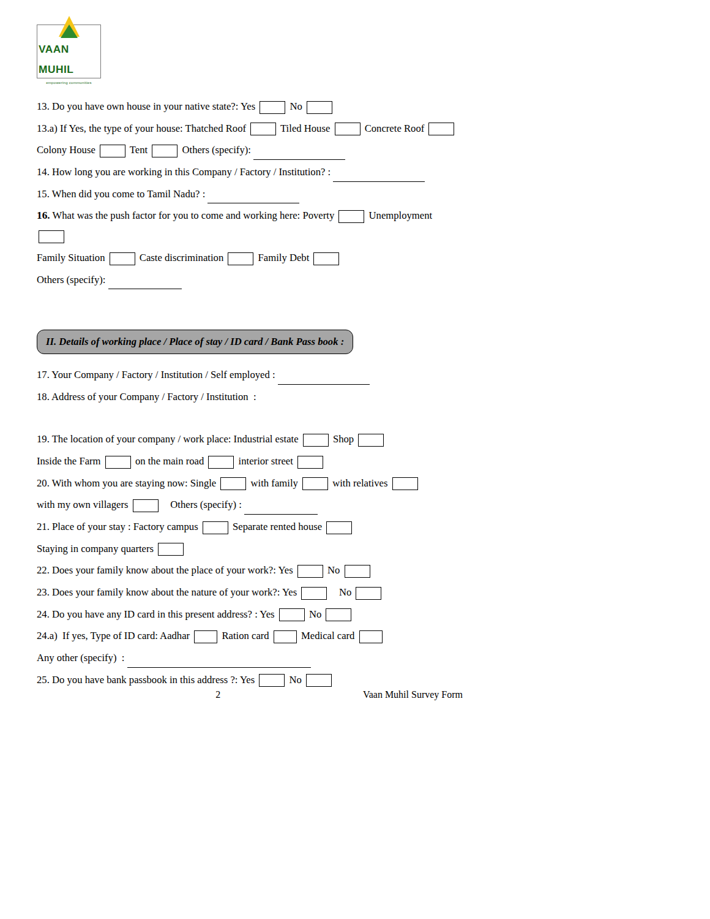VAAN MUHIL
empowering communities
13. Do you have own house in your native state?: Yes No
13.a) If Yes, the type of your house: Thatched Roof Tiled House Concrete Roof
Colony House Tent Others (specify):
14. How long you are working in this Company / Factory / Institution? :
15. When did you come to Tamil Nadu? :
16. What was the push factor for you to come and working here: Poverty Unemployment
Family Situation Caste discrimination Family Debt
Others (specify):
II. Details of working place / Place of stay / ID card / Bank Pass book :
17. Your Company / Factory / Institution / Self employed :
18. Address of your Company / Factory / Institution :
19. The location of your company / work place: Industrial estate Shop
Inside the Farm on the main road interior street
20. With whom you are staying now: Single with family with relatives
with my own villagers Others (specify) :
21. Place of your stay : Factory campus Separate rented house
Staying in company quarters
22. Does your family know about the place of your work?: Yes No
23. Does your family know about the nature of your work?: Yes No
24. Do you have any ID card in this present address? : Yes No
24.a) If yes, Type of ID card: Aadhar Ration card Medical card
Any other (specify) :
25. Do you have bank passbook in this address ?: Yes No
2 Vaan Muhil Survey Form